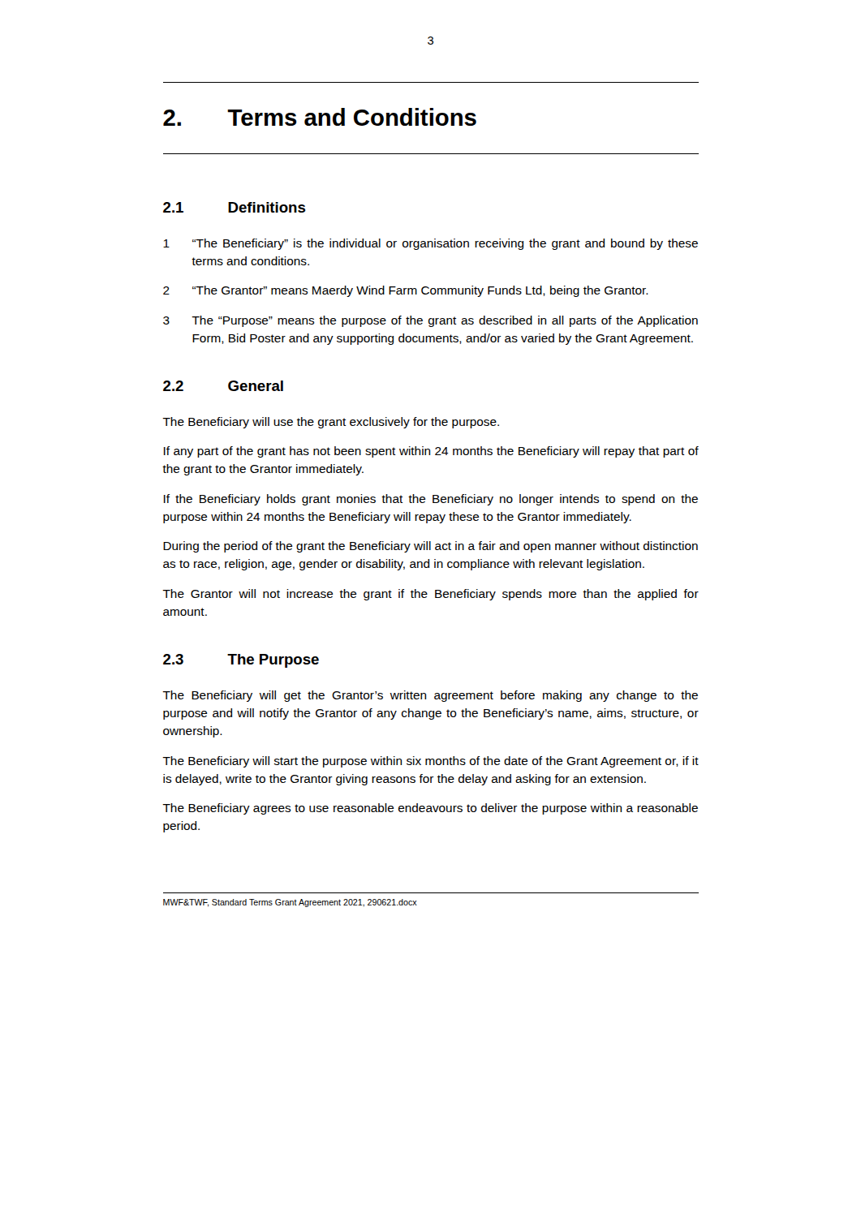3
2. Terms and Conditions
2.1 Definitions
1“The Beneficiary” is the individual or organisation receiving the grant and bound by these terms and conditions.
2“The Grantor” means Maerdy Wind Farm Community Funds Ltd, being the Grantor.
3 The “Purpose” means the purpose of the grant as described in all parts of the Application Form, Bid Poster and any supporting documents, and/or as varied by the Grant Agreement.
2.2 General
The Beneficiary will use the grant exclusively for the purpose.
If any part of the grant has not been spent within 24 months the Beneficiary will repay that part of the grant to the Grantor immediately.
If the Beneficiary holds grant monies that the Beneficiary no longer intends to spend on the purpose within 24 months the Beneficiary will repay these to the Grantor immediately.
During the period of the grant the Beneficiary will act in a fair and open manner without distinction as to race, religion, age, gender or disability, and in compliance with relevant legislation.
The Grantor will not increase the grant if the Beneficiary spends more than the applied for amount.
2.3 The Purpose
The Beneficiary will get the Grantor’s written agreement before making any change to the purpose and will notify the Grantor of any change to the Beneficiary’s name, aims, structure, or ownership.
The Beneficiary will start the purpose within six months of the date of the Grant Agreement or, if it is delayed, write to the Grantor giving reasons for the delay and asking for an extension.
The Beneficiary agrees to use reasonable endeavours to deliver the purpose within a reasonable period.
MWF&TWF, Standard Terms Grant Agreement 2021, 290621.docx